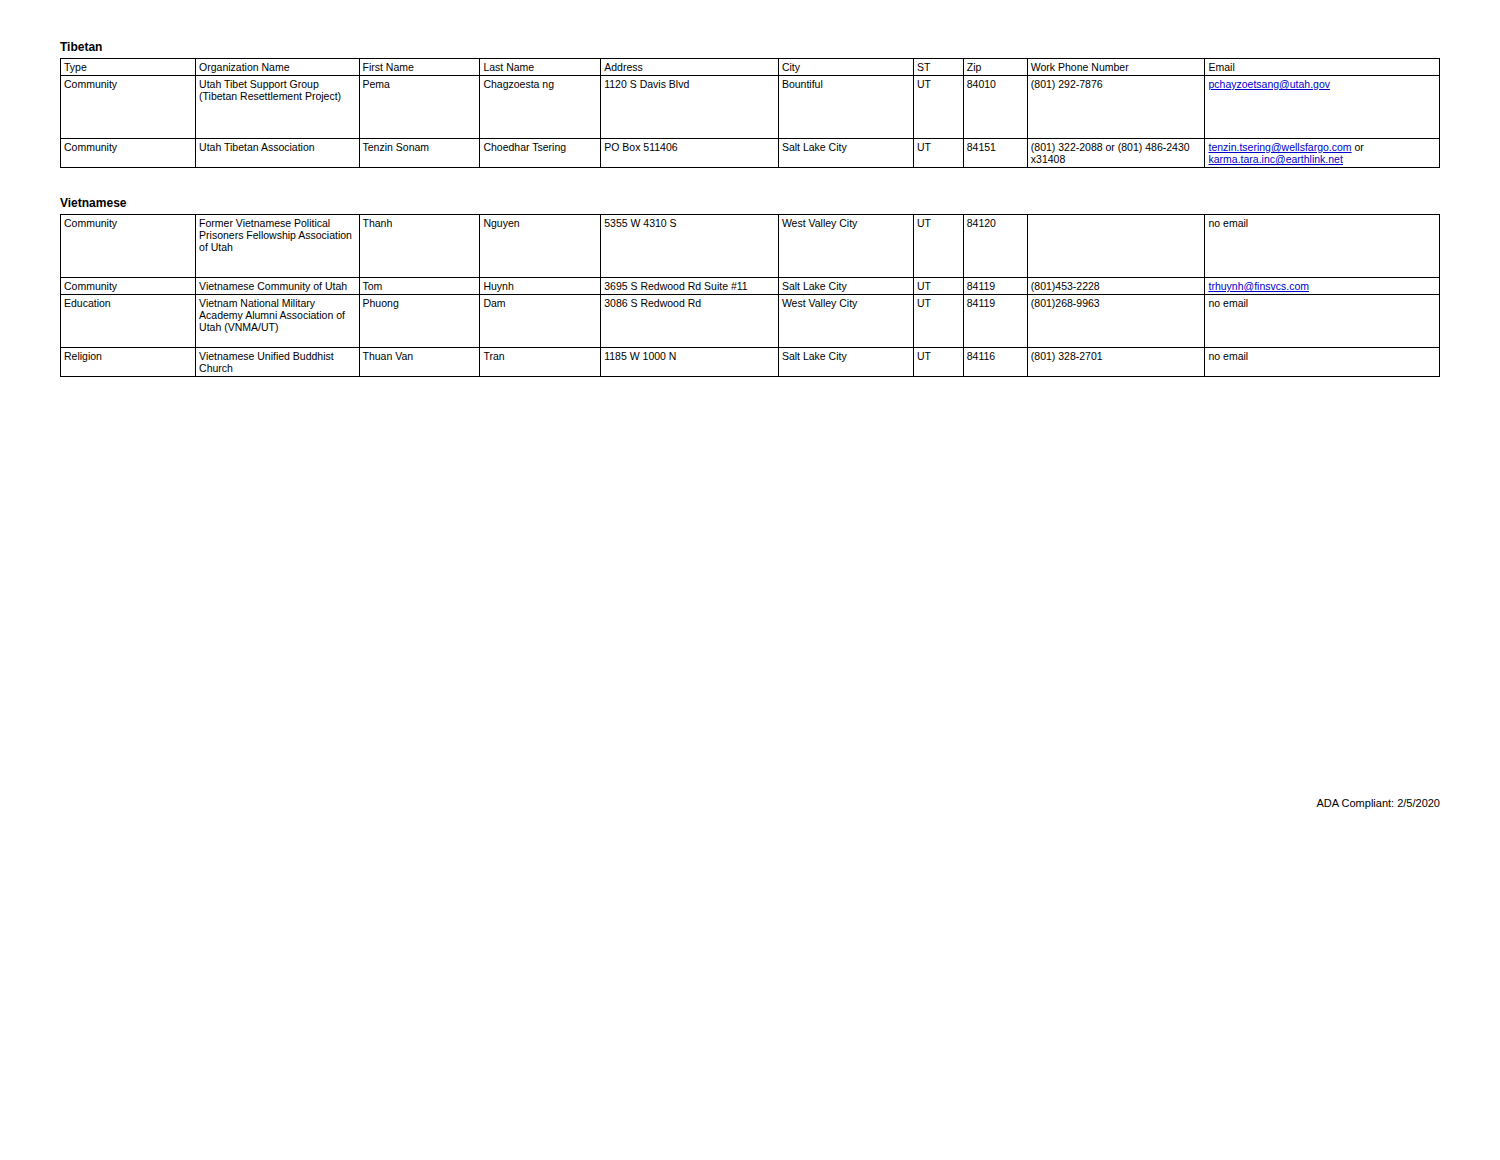Tibetan
| Type | Organization Name | First Name | Last Name | Address | City | ST | Zip | Work Phone Number | Email |
| --- | --- | --- | --- | --- | --- | --- | --- | --- | --- |
| Community | Utah Tibet Support Group (Tibetan Resettlement Project) | Pema | Chagzoesta ng | 1120 S Davis Blvd | Bountiful | UT | 84010 | (801) 292-7876 | pchayzoetsang@utah.gov |
| Community | Utah Tibetan Association | Tenzin Sonam | Choedhar Tsering | PO Box 511406 | Salt Lake City | UT | 84151 | (801) 322-2088 or (801) 486-2430 x31408 | tenzin.tsering@wellsfargo.com or karma.tara.inc@earthlink.net |
Vietnamese
| Community | Former Vietnamese Political Prisoners Fellowship Association of Utah | Thanh | Nguyen | 5355 W 4310 S | West Valley City | UT | 84120 | | no email |
| Community | Vietnamese Community of Utah | Tom | Huynh | 3695 S Redwood Rd Suite #11 | Salt Lake City | UT | 84119 | (801)453-2228 | trhuynh@finsvcs.com |
| Education | Vietnam National Military Academy Alumni Association of Utah (VNMA/UT) | Phuong | Dam | 3086 S Redwood Rd | West Valley City | UT | 84119 | (801)268-9963 | no email |
| Religion | Vietnamese Unified Buddhist Church | Thuan Van | Tran | 1185 W 1000 N | Salt Lake City | UT | 84116 | (801) 328-2701 | no email |
ADA Compliant: 2/5/2020